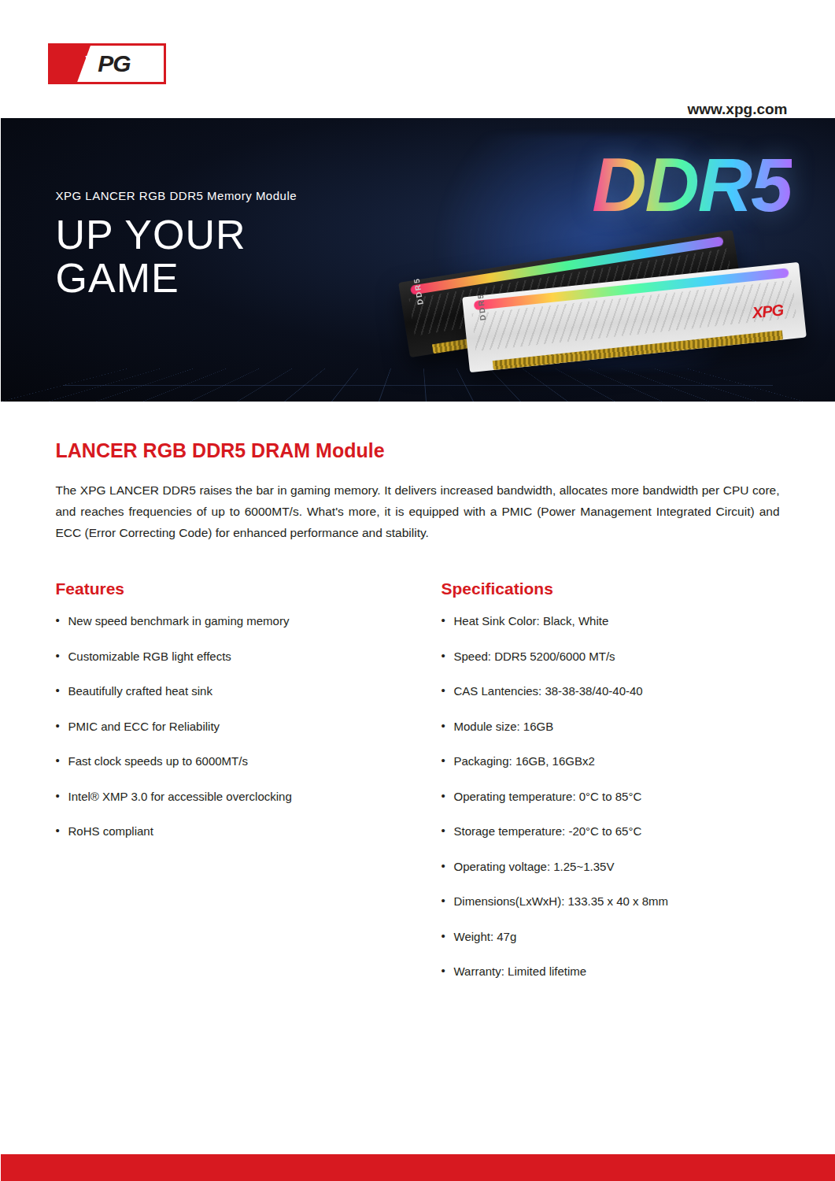XPG
www.xpg.com
DDR5
XPG LANCER RGB DDR5 Memory Module
UP YOUR
GAME
DDR5
XPG
DDR5
XPG
LANCER RGB DDR5 DRAM Module
The XPG LANCER DDR5 raises the bar in gaming memory. It delivers increased bandwidth, allocates more bandwidth per CPU core, and reaches frequencies of up to 6000MT/s. What's more, it is equipped with a PMIC (Power Management Integrated Circuit) and ECC (Error Correcting Code) for enhanced performance and stability.
Features
New speed benchmark in gaming memory
Customizable RGB light effects
Beautifully crafted heat sink
PMIC and ECC for Reliability
Fast clock speeds up to 6000MT/s
Intel® XMP 3.0 for accessible overclocking
RoHS compliant
Specifications
Heat Sink Color: Black, White
Speed: DDR5 5200/6000 MT/s
CAS Lantencies: 38-38-38/40-40-40
Module size: 16GB
Packaging: 16GB, 16GBx2
Operating temperature: 0°C to 85°C
Storage temperature: -20°C to 65°C
Operating voltage: 1.25~1.35V
Dimensions(LxWxH): 133.35 x 40 x 8mm
Weight: 47g
Warranty: Limited lifetime